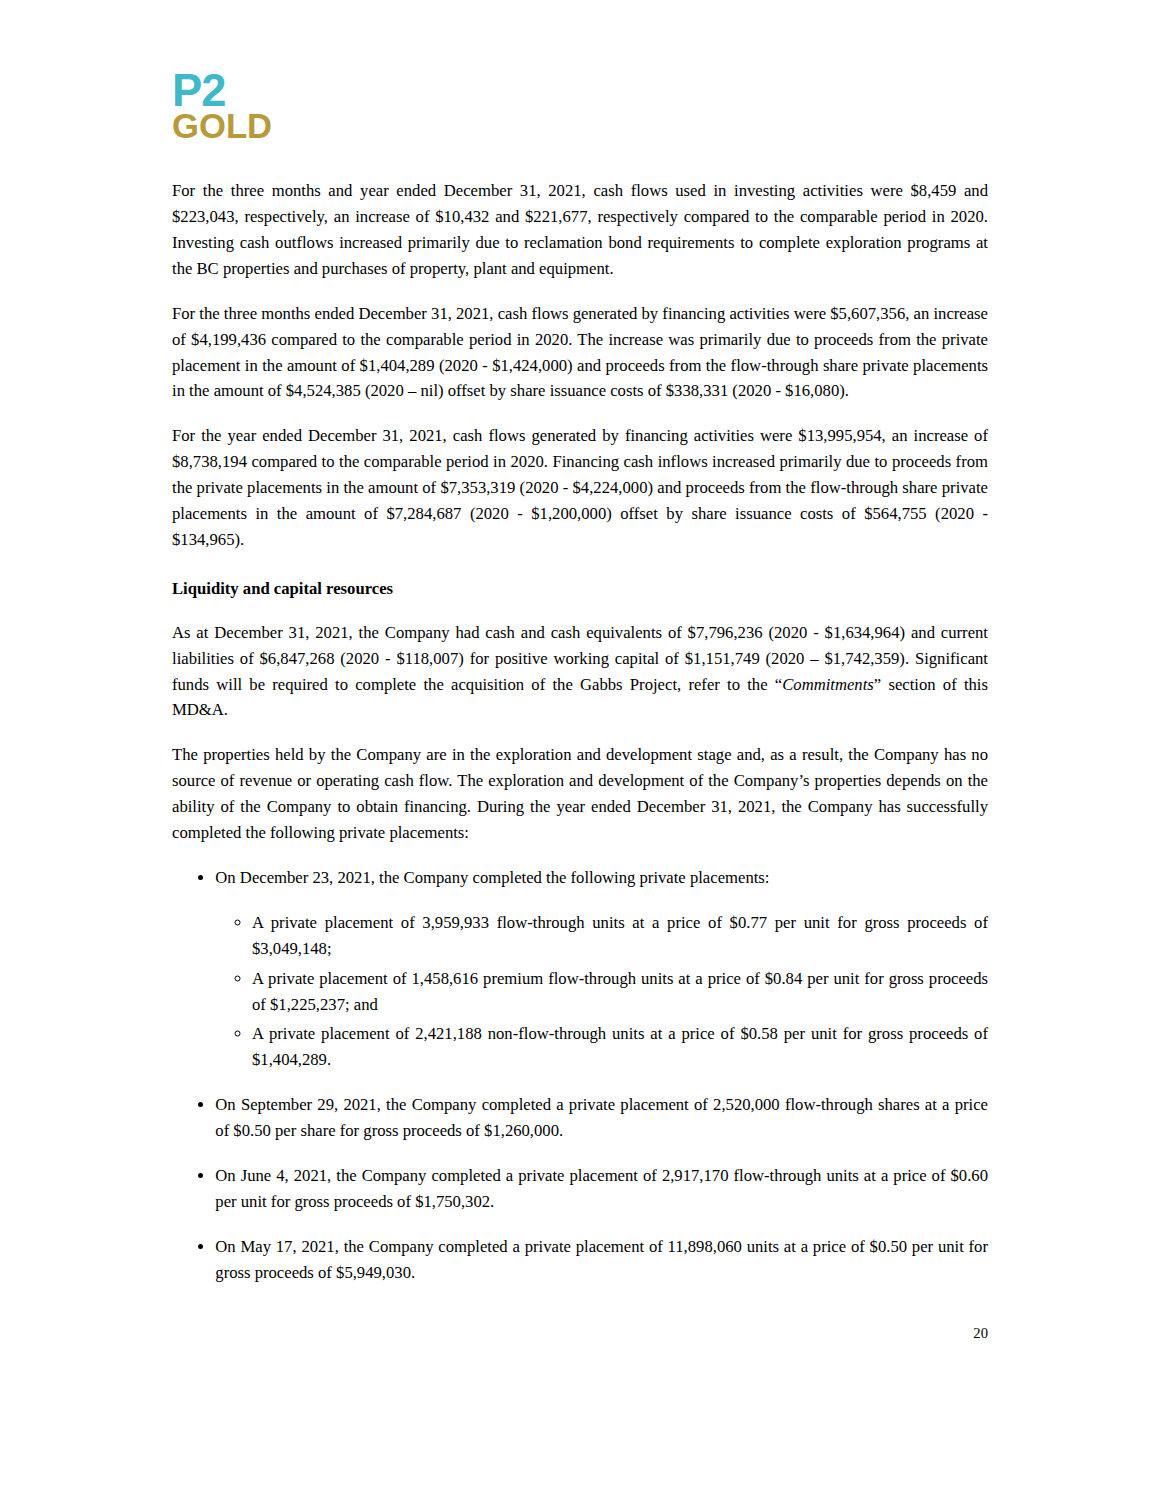P2 GOLD
For the three months and year ended December 31, 2021, cash flows used in investing activities were $8,459 and $223,043, respectively, an increase of $10,432 and $221,677, respectively compared to the comparable period in 2020. Investing cash outflows increased primarily due to reclamation bond requirements to complete exploration programs at the BC properties and purchases of property, plant and equipment.
For the three months ended December 31, 2021, cash flows generated by financing activities were $5,607,356, an increase of $4,199,436 compared to the comparable period in 2020. The increase was primarily due to proceeds from the private placement in the amount of $1,404,289 (2020 - $1,424,000) and proceeds from the flow-through share private placements in the amount of $4,524,385 (2020 – nil) offset by share issuance costs of $338,331 (2020 - $16,080).
For the year ended December 31, 2021, cash flows generated by financing activities were $13,995,954, an increase of $8,738,194 compared to the comparable period in 2020. Financing cash inflows increased primarily due to proceeds from the private placements in the amount of $7,353,319 (2020 - $4,224,000) and proceeds from the flow-through share private placements in the amount of $7,284,687 (2020 - $1,200,000) offset by share issuance costs of $564,755 (2020 - $134,965).
Liquidity and capital resources
As at December 31, 2021, the Company had cash and cash equivalents of $7,796,236 (2020 - $1,634,964) and current liabilities of $6,847,268 (2020 - $118,007) for positive working capital of $1,151,749 (2020 – $1,742,359). Significant funds will be required to complete the acquisition of the Gabbs Project, refer to the “Commitments” section of this MD&A.
The properties held by the Company are in the exploration and development stage and, as a result, the Company has no source of revenue or operating cash flow. The exploration and development of the Company’s properties depends on the ability of the Company to obtain financing. During the year ended December 31, 2021, the Company has successfully completed the following private placements:
On December 23, 2021, the Company completed the following private placements:
A private placement of 3,959,933 flow-through units at a price of $0.77 per unit for gross proceeds of $3,049,148;
A private placement of 1,458,616 premium flow-through units at a price of $0.84 per unit for gross proceeds of $1,225,237; and
A private placement of 2,421,188 non-flow-through units at a price of $0.58 per unit for gross proceeds of $1,404,289.
On September 29, 2021, the Company completed a private placement of 2,520,000 flow-through shares at a price of $0.50 per share for gross proceeds of $1,260,000.
On June 4, 2021, the Company completed a private placement of 2,917,170 flow-through units at a price of $0.60 per unit for gross proceeds of $1,750,302.
On May 17, 2021, the Company completed a private placement of 11,898,060 units at a price of $0.50 per unit for gross proceeds of $5,949,030.
20